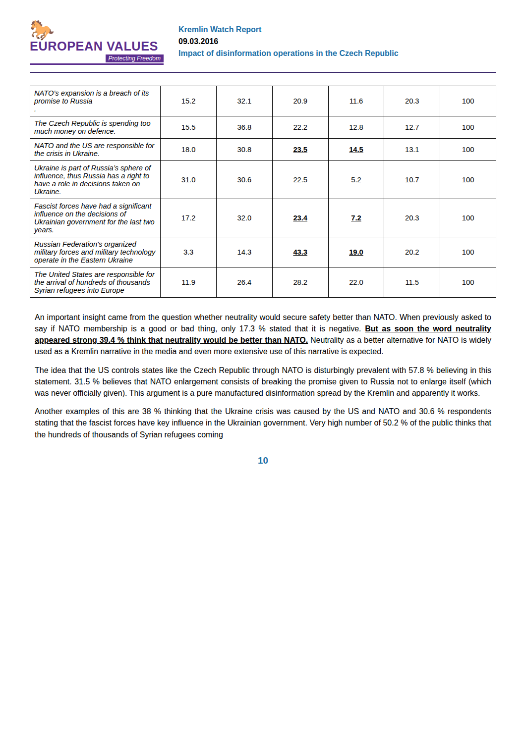🐎
EUROPEAN VALUES
Protecting Freedom
Kremlin Watch Report
09.03.2016
Impact of disinformation operations in the Czech Republic
| NATO’s expansion is a breach of its promise to Russia . | 15.2 | 32.1 | 20.9 | 11.6 | 20.3 | 100 |
| The Czech Republic is spending too much money on defence. | 15.5 | 36.8 | 22.2 | 12.8 | 12.7 | 100 |
| NATO and the US are responsible for the crisis in Ukraine. | 18.0 | 30.8 | 23.5 | 14.5 | 13.1 | 100 |
| Ukraine is part of Russia’s sphere of influence, thus Russia has a right to have a role in decisions taken on Ukraine. | 31.0 | 30.6 | 22.5 | 5.2 | 10.7 | 100 |
| Fascist forces have had a significant influence on the decisions of Ukrainian government for the last two years. | 17.2 | 32.0 | 23.4 | 7.2 | 20.3 | 100 |
| Russian Federation's organized military forces and military technology operate in the Eastern Ukraine | 3.3 | 14.3 | 43.3 | 19.0 | 20.2 | 100 |
| The United States are responsible for the arrival of hundreds of thousands Syrian refugees into Europe | 11.9 | 26.4 | 28.2 | 22.0 | 11.5 | 100 |
An important insight came from the question whether neutrality would secure safety better than NATO. When previously asked to say if NATO membership is a good or bad thing, only 17.3 % stated that it is negative. But as soon the word neutrality appeared strong 39.4 % think that neutrality would be better than NATO. Neutrality as a better alternative for NATO is widely used as a Kremlin narrative in the media and even more extensive use of this narrative is expected.
The idea that the US controls states like the Czech Republic through NATO is disturbingly prevalent with 57.8 % believing in this statement. 31.5 % believes that NATO enlargement consists of breaking the promise given to Russia not to enlarge itself (which was never officially given). This argument is a pure manufactured disinformation spread by the Kremlin and apparently it works.
Another examples of this are 38 % thinking that the Ukraine crisis was caused by the US and NATO and 30.6 % respondents stating that the fascist forces have key influence in the Ukrainian government. Very high number of 50.2 % of the public thinks that the hundreds of thousands of Syrian refugees coming
10